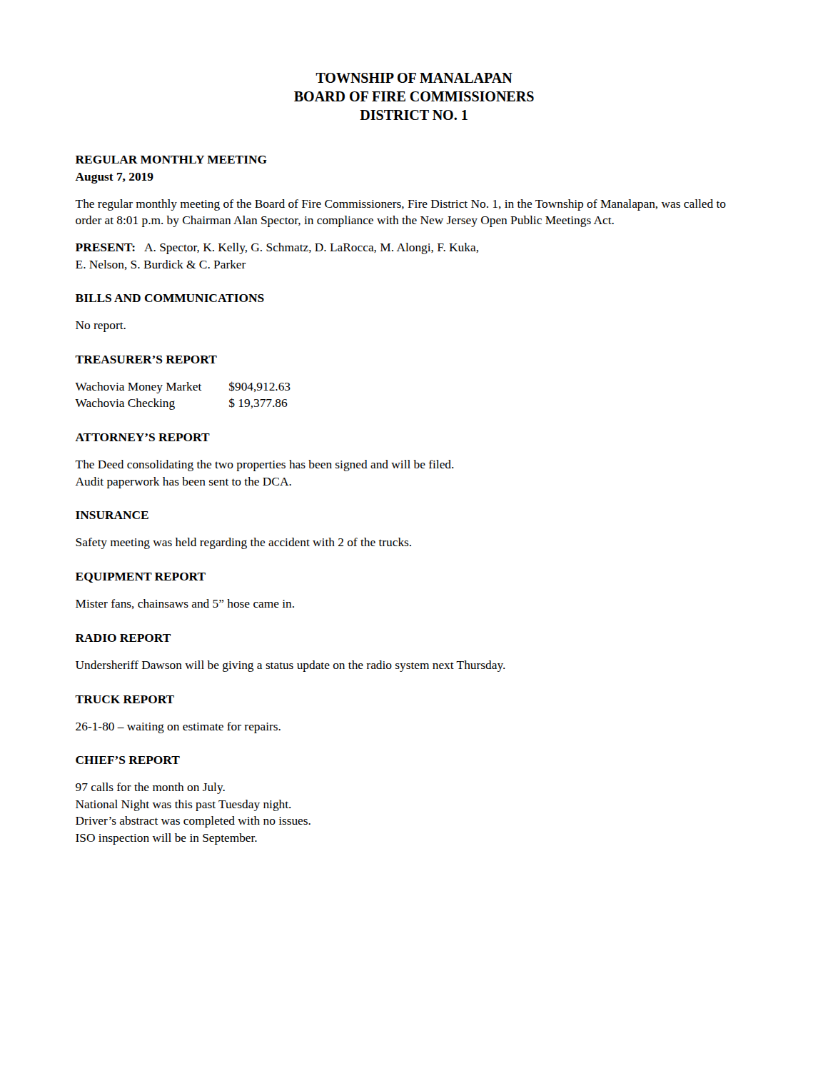TOWNSHIP OF MANALAPAN
BOARD OF FIRE COMMISSIONERS
DISTRICT NO. 1
REGULAR MONTHLY MEETING
August 7, 2019
The regular monthly meeting of the Board of Fire Commissioners, Fire District No. 1, in the Township of Manalapan, was called to order at 8:01 p.m. by Chairman Alan Spector, in compliance with the New Jersey Open Public Meetings Act.
PRESENT: A. Spector, K. Kelly, G. Schmatz, D. LaRocca, M. Alongi, F. Kuka,
E. Nelson, S. Burdick & C. Parker
BILLS AND COMMUNICATIONS
No report.
TREASURER’S REPORT
| Wachovia Money Market | $904,912.63 |
| Wachovia Checking | $ 19,377.86 |
ATTORNEY’S REPORT
The Deed consolidating the two properties has been signed and will be filed.
Audit paperwork has been sent to the DCA.
INSURANCE
Safety meeting was held regarding the accident with 2 of the trucks.
EQUIPMENT REPORT
Mister fans, chainsaws and 5” hose came in.
RADIO REPORT
Undersheriff Dawson will be giving a status update on the radio system next Thursday.
TRUCK REPORT
26-1-80 – waiting on estimate for repairs.
CHIEF’S REPORT
97 calls for the month on July.
National Night was this past Tuesday night.
Driver’s abstract was completed with no issues.
ISO inspection will be in September.